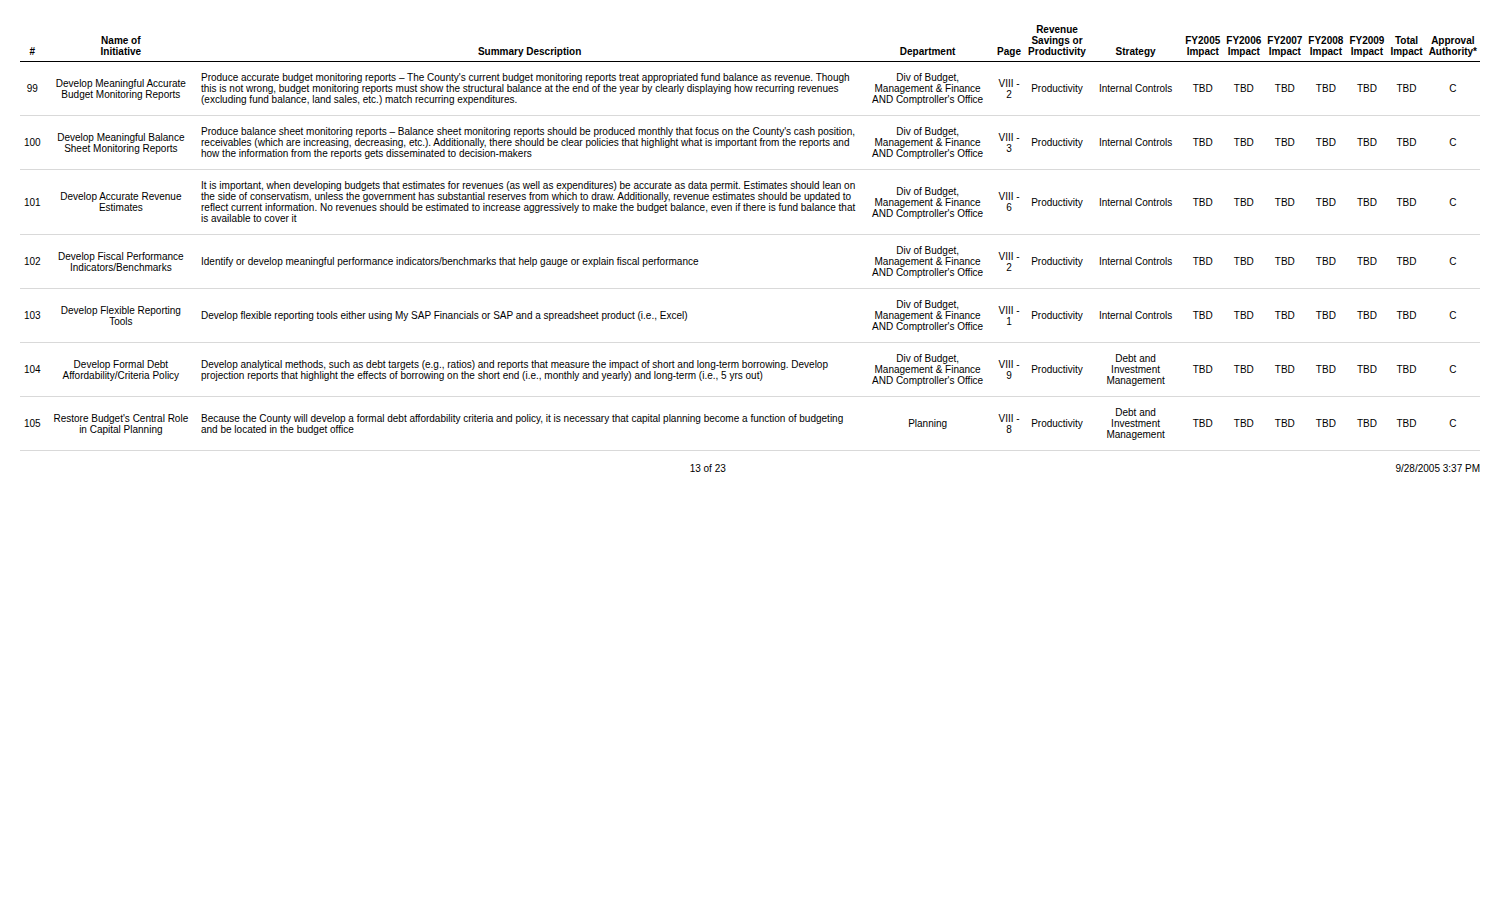| # | Name of Initiative | Summary Description | Department | Page | Revenue Savings or Productivity | Strategy | FY2005 Impact | FY2006 Impact | FY2007 Impact | FY2008 Impact | FY2009 Impact | Total Impact | Approval Authority* |
| --- | --- | --- | --- | --- | --- | --- | --- | --- | --- | --- | --- | --- | --- |
| 99 | Develop Meaningful Accurate Budget Monitoring Reports | Produce accurate budget monitoring reports – The County's current budget monitoring reports treat appropriated fund balance as revenue. Though this is not wrong, budget monitoring reports must show the structural balance at the end of the year by clearly displaying how recurring revenues (excluding fund balance, land sales, etc.) match recurring expenditures. | Div of Budget, Management & Finance AND Comptroller's Office | VIII - 2 | Productivity | Internal Controls | TBD | TBD | TBD | TBD | TBD | TBD | C |
| 100 | Develop Meaningful Balance Sheet Monitoring Reports | Produce balance sheet monitoring reports – Balance sheet monitoring reports should be produced monthly that focus on the County's cash position, receivables (which are increasing, decreasing, etc.). Additionally, there should be clear policies that highlight what is important from the reports and how the information from the reports gets disseminated to decision-makers | Div of Budget, Management & Finance AND Comptroller's Office | VIII - 3 | Productivity | Internal Controls | TBD | TBD | TBD | TBD | TBD | TBD | C |
| 101 | Develop Accurate Revenue Estimates | It is important, when developing budgets that estimates for revenues (as well as expenditures) be accurate as data permit. Estimates should lean on the side of conservatism, unless the government has substantial reserves from which to draw. Additionally, revenue estimates should be updated to reflect current information. No revenues should be estimated to increase aggressively to make the budget balance, even if there is fund balance that is available to cover it | Div of Budget, Management & Finance AND Comptroller's Office | VIII - 6 | Productivity | Internal Controls | TBD | TBD | TBD | TBD | TBD | TBD | C |
| 102 | Develop Fiscal Performance Indicators/Benchmarks | Identify or develop meaningful performance indicators/benchmarks that help gauge or explain fiscal performance | Div of Budget, Management & Finance AND Comptroller's Office | VIII - 2 | Productivity | Internal Controls | TBD | TBD | TBD | TBD | TBD | TBD | C |
| 103 | Develop Flexible Reporting Tools | Develop flexible reporting tools either using My SAP Financials or SAP and a spreadsheet product (i.e., Excel) | Div of Budget, Management & Finance AND Comptroller's Office | VIII - 1 | Productivity | Internal Controls | TBD | TBD | TBD | TBD | TBD | TBD | C |
| 104 | Develop Formal Debt Affordability/Criteria Policy | Develop analytical methods, such as debt targets (e.g., ratios) and reports that measure the impact of short and long-term borrowing. Develop projection reports that highlight the effects of borrowing on the short end (i.e., monthly and yearly) and long-term (i.e., 5 yrs out) | Div of Budget, Management & Finance AND Comptroller's Office | VIII - 9 | Productivity | Debt and Investment Management | TBD | TBD | TBD | TBD | TBD | TBD | C |
| 105 | Restore Budget's Central Role in Capital Planning | Because the County will develop a formal debt affordability criteria and policy, it is necessary that capital planning become a function of budgeting and be located in the budget office | Planning | VIII - 8 | Productivity | Debt and Investment Management | TBD | TBD | TBD | TBD | TBD | TBD | C |
13 of 23 9/28/2005 3:37 PM